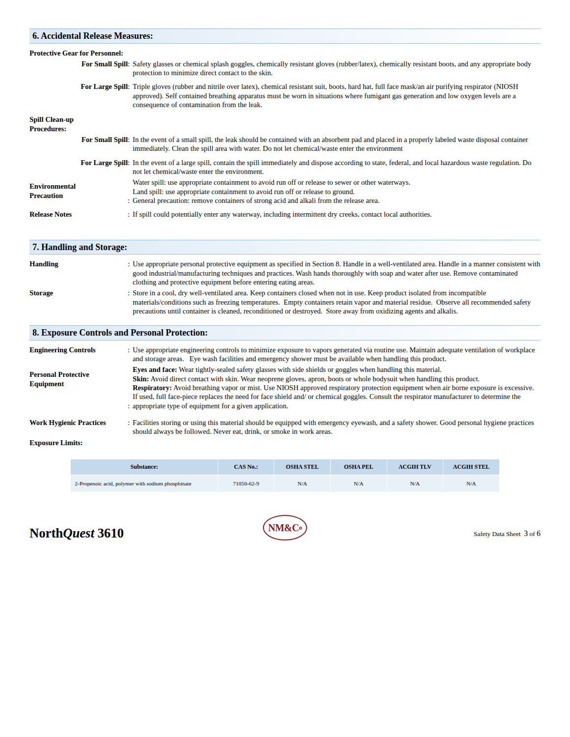6. Accidental Release Measures:
| Protective Gear for Personnel: |
| For Small Spill | : | Safety glasses or chemical splash goggles, chemically resistant gloves (rubber/latex), chemically resistant boots, and any appropriate body protection to minimize direct contact to the skin. |
| For Large Spill | : | Triple gloves (rubber and nitrile over latex), chemical resistant suit, boots, hard hat, full face mask/an air purifying respirator (NIOSH approved). Self contained breathing apparatus must be worn in situations where fumigant gas generation and low oxygen levels are a consequence of contamination from the leak. |
| Spill Clean-up Procedures: |
| For Small Spill | : | In the event of a small spill, the leak should be contained with an absorbent pad and placed in a properly labeled waste disposal container immediately. Clean the spill area with water. Do not let chemical/waste enter the environment |
| For Large Spill | : | In the event of a large spill, contain the spill immediately and dispose according to state, federal, and local hazardous waste regulation. Do not let chemical/waste enter the environment. |
| Environmental Precaution | : | Water spill: use appropriate containment to avoid run off or release to sewer or other waterways. Land spill: use appropriate containment to avoid run off or release to ground. General precaution: remove containers of strong acid and alkali from the release area. |
| Release Notes | : | If spill could potentially enter any waterway, including intermittent dry creeks, contact local authorities. |
7. Handling and Storage:
| Handling | : | Use appropriate personal protective equipment as specified in Section 8. Handle in a well-ventilated area. Handle in a manner consistent with good industrial/manufacturing techniques and practices. Wash hands thoroughly with soap and water after use. Remove contaminated clothing and protective equipment before entering eating areas. |
| Storage | : | Store in a cool, dry well-ventilated area. Keep containers closed when not in use. Keep product isolated from incompatible materials/conditions such as freezing temperatures. Empty containers retain vapor and material residue. Observe all recommended safety precautions until container is cleaned, reconditioned or destroyed. Store away from oxidizing agents and alkalis. |
8. Exposure Controls and Personal Protection:
| Engineering Controls | : | Use appropriate engineering controls to minimize exposure to vapors generated via routine use. Maintain adequate ventilation of workplace and storage areas. Eye wash facilities and emergency shower must be available when handling this product. |
| Personal Protective Equipment | : | Eyes and face: Wear tightly-sealed safety glasses with side shields or goggles when handling this material. Skin: Avoid direct contact with skin. Wear neoprene gloves, apron, boots or whole bodysuit when handling this product. Respiratory: Avoid breathing vapor or mist. Use NIOSH approved respiratory protection equipment when air borne exposure is excessive. If used, full face-piece replaces the need for face shield and/ or chemical goggles. Consult the respirator manufacturer to determine the appropriate type of equipment for a given application. |
| Work Hygienic Practices | : | Facilities storing or using this material should be equipped with emergency eyewash, and a safety shower. Good personal hygiene practices should always be followed. Never eat, drink, or smoke in work areas. |
| Exposure Limits: |
| Substance: | CAS No.: | OSHA STEL | OSHA PEL | ACGIH TLV | ACGIH STEL |
| --- | --- | --- | --- | --- | --- |
| 2-Propenoic acid, polymer with sodium phosphinate | 71050-62-9 | N/A | N/A | N/A | N/A |
NorthQuest 3610
NM&Co
Safety Data Sheet 3 of 6